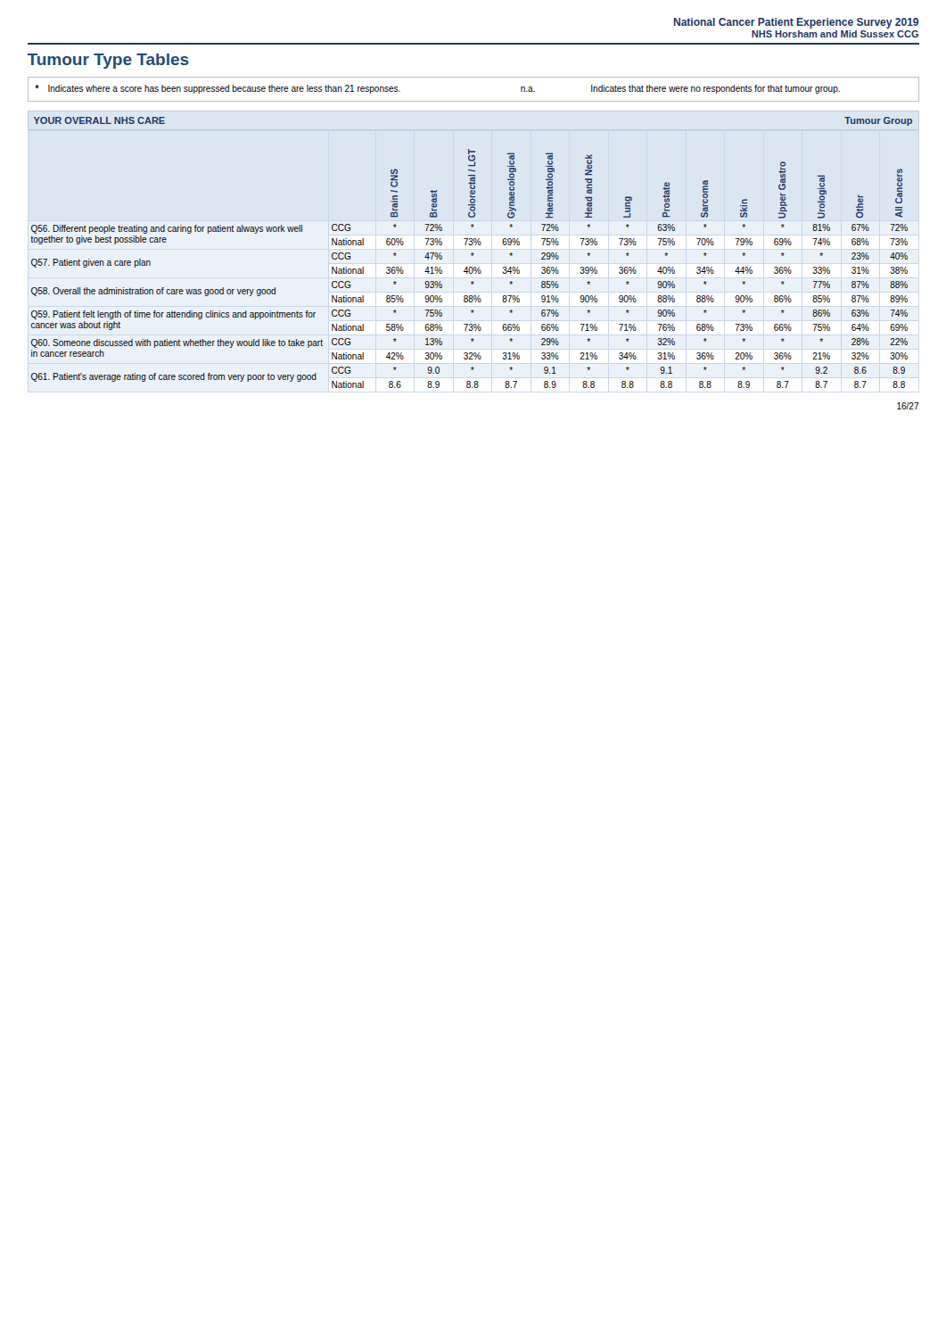National Cancer Patient Experience Survey 2019
NHS Horsham and Mid Sussex CCG
Tumour Type Tables
| * | Indicates where a score has been suppressed because there are less than 21 responses. | | n.a. | Indicates that there were no respondents for that tumour group. |
YOUR OVERALL NHS CARE Tumour Group
| | | Brain / CNS | Breast | Colorectal / LGT | Gynaecological | Haematological | Head and Neck | Lung | Prostate | Sarcoma | Skin | Upper Gastro | Urological | Other | All Cancers |
| --- | --- | --- | --- | --- | --- | --- | --- | --- | --- | --- | --- | --- | --- | --- | --- |
| Q56. Different people treating and caring for patient always work well together to give best possible care | CCG | * | 72% | * | * | 72% | * | * | 63% | * | * | * | 81% | 67% | 72% |
| National | 60% | 73% | 73% | 69% | 75% | 73% | 73% | 75% | 70% | 79% | 69% | 74% | 68% | 73% |
| Q57. Patient given a care plan | CCG | * | 47% | * | * | 29% | * | * | * | * | * | * | * | 23% | 40% |
| National | 36% | 41% | 40% | 34% | 36% | 39% | 36% | 40% | 34% | 44% | 36% | 33% | 31% | 38% |
| Q58. Overall the administration of care was good or very good | CCG | * | 93% | * | * | 85% | * | * | 90% | * | * | * | 77% | 87% | 88% |
| National | 85% | 90% | 88% | 87% | 91% | 90% | 90% | 88% | 88% | 90% | 86% | 85% | 87% | 89% |
| Q59. Patient felt length of time for attending clinics and appointments for cancer was about right | CCG | * | 75% | * | * | 67% | * | * | 90% | * | * | * | 86% | 63% | 74% |
| National | 58% | 68% | 73% | 66% | 66% | 71% | 71% | 76% | 68% | 73% | 66% | 75% | 64% | 69% |
| Q60. Someone discussed with patient whether they would like to take part in cancer research | CCG | * | 13% | * | * | 29% | * | * | 32% | * | * | * | * | 28% | 22% |
| National | 42% | 30% | 32% | 31% | 33% | 21% | 34% | 31% | 36% | 20% | 36% | 21% | 32% | 30% |
| Q61. Patient's average rating of care scored from very poor to very good | CCG | * | 9.0 | * | * | 9.1 | * | * | 9.1 | * | * | * | 9.2 | 8.6 | 8.9 |
| National | 8.6 | 8.9 | 8.8 | 8.7 | 8.9 | 8.8 | 8.8 | 8.8 | 8.8 | 8.9 | 8.7 | 8.7 | 8.7 | 8.8 |
16/27